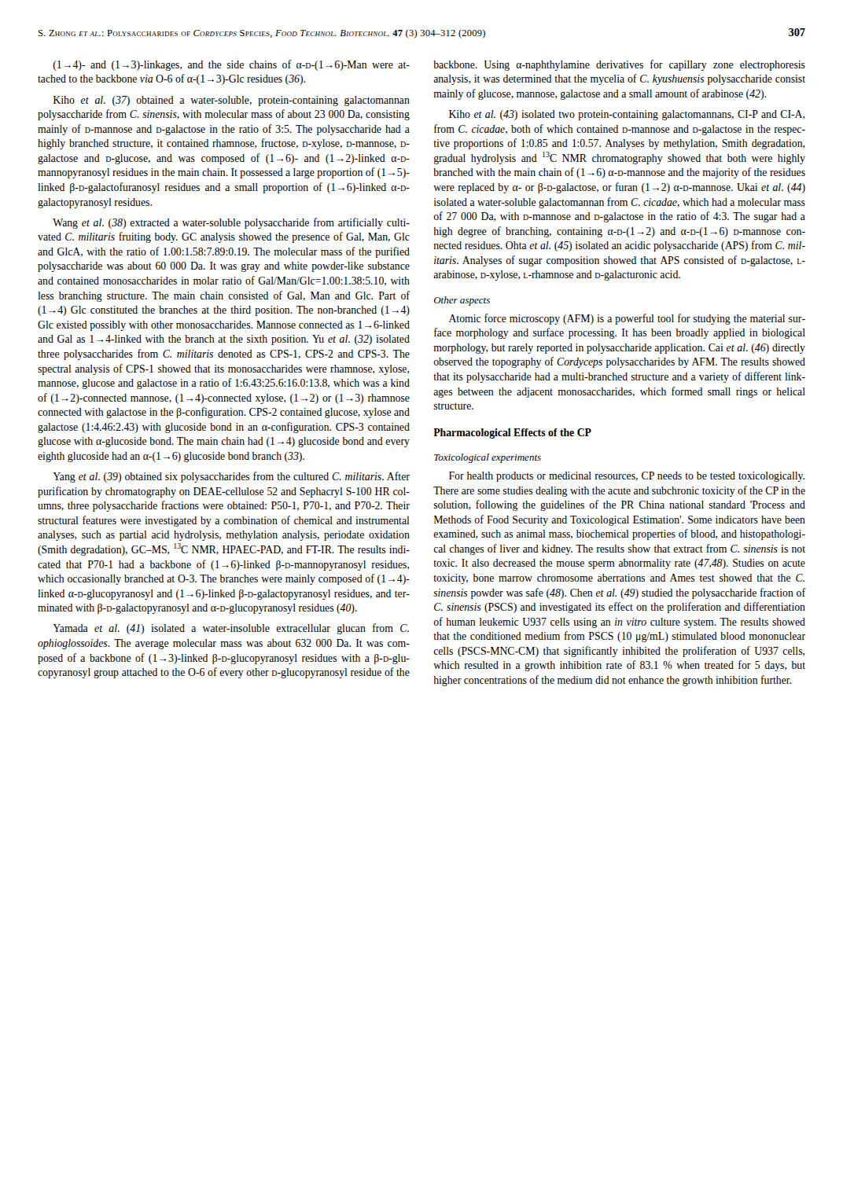S. Zhong et al.: Polysaccharides of Cordyceps Species, Food Technol. Biotechnol. 47 (3) 304–312 (2009)
307
(1→4)- and (1→3)-linkages, and the side chains of α-d-(1→6)-Man were attached to the backbone via O-6 of α-(1→3)-Glc residues (36).
Kiho et al. (37) obtained a water-soluble, protein-containing galactomannan polysaccharide from C. sinensis, with molecular mass of about 23 000 Da, consisting mainly of d-mannose and d-galactose in the ratio of 3:5. The polysaccharide had a highly branched structure, it contained rhamnose, fructose, d-xylose, d-mannose, d-galactose and d-glucose, and was composed of (1→6)- and (1→2)-linked α-d-mannopyranosyl residues in the main chain. It possessed a large proportion of (1→5)-linked β-d-galactofuranosyl residues and a small proportion of (1→6)-linked α-d-galactopyranosyl residues.
Wang et al. (38) extracted a water-soluble polysaccharide from artificially cultivated C. militaris fruiting body. GC analysis showed the presence of Gal, Man, Glc and GlcA, with the ratio of 1.00:1.58:7.89:0.19. The molecular mass of the purified polysaccharide was about 60 000 Da. It was gray and white powder-like substance and contained monosaccharides in molar ratio of Gal/Man/Glc=1.00:1.38:5.10, with less branching structure. The main chain consisted of Gal, Man and Glc. Part of (1→4) Glc constituted the branches at the third position. The non-branched (1→4) Glc existed possibly with other monosaccharides. Mannose connected as 1→6-linked and Gal as 1→4-linked with the branch at the sixth position. Yu et al. (32) isolated three polysaccharides from C. militaris denoted as CPS-1, CPS-2 and CPS-3. The spectral analysis of CPS-1 showed that its monosaccharides were rhamnose, xylose, mannose, glucose and galactose in a ratio of 1:6.43:25.6:16.0:13.8, which was a kind of (1→2)-connected mannose, (1→4)-connected xylose, (1→2) or (1→3) rhamnose connected with galactose in the β-configuration. CPS-2 contained glucose, xylose and galactose (1:4.46:2.43) with glucoside bond in an α-configuration. CPS-3 contained glucose with α-glucoside bond. The main chain had (1→4) glucoside bond and every eighth glucoside had an α-(1→6) glucoside bond branch (33).
Yang et al. (39) obtained six polysaccharides from the cultured C. militaris. After purification by chromatography on DEAE-cellulose 52 and Sephacryl S-100 HR columns, three polysaccharide fractions were obtained: P50-1, P70-1, and P70-2. Their structural features were investigated by a combination of chemical and instrumental analyses, such as partial acid hydrolysis, methylation analysis, periodate oxidation (Smith degradation), GC–MS, 13C NMR, HPAEC-PAD, and FT-IR. The results indicated that P70-1 had a backbone of (1→6)-linked β-d-mannopyranosyl residues, which occasionally branched at O-3. The branches were mainly composed of (1→4)-linked α-d-glucopyranosyl and (1→6)-linked β-d-galactopyranosyl residues, and terminated with β-d-galactopyranosyl and α-d-glucopyranosyl residues (40).
Yamada et al. (41) isolated a water-insoluble extracellular glucan from C. ophioglossoides. The average molecular mass was about 632 000 Da. It was composed of a backbone of (1→3)-linked β-d-glucopyranosyl residues with a β-d-glucopyranosyl group attached to the O-6 of every other d-glucopyranosyl residue of the backbone. Using α-naphthylamine derivatives for capillary zone electrophoresis analysis, it was determined that the mycelia of C. kyushuensis polysaccharide consist mainly of glucose, mannose, galactose and a small amount of arabinose (42).
Kiho et al. (43) isolated two protein-containing galactomannans, CI-P and CI-A, from C. cicadae, both of which contained d-mannose and d-galactose in the respective proportions of 1:0.85 and 1:0.57. Analyses by methylation, Smith degradation, gradual hydrolysis and 13C NMR chromatography showed that both were highly branched with the main chain of (1→6) α-d-mannose and the majority of the residues were replaced by α- or β-d-galactose, or furan (1→2) α-d-mannose. Ukai et al. (44) isolated a water-soluble galactomannan from C. cicadae, which had a molecular mass of 27 000 Da, with d-mannose and d-galactose in the ratio of 4:3. The sugar had a high degree of branching, containing α-d-(1→2) and α-d-(1→6) d-mannose connected residues. Ohta et al. (45) isolated an acidic polysaccharide (APS) from C. militaris. Analyses of sugar composition showed that APS consisted of d-galactose, l-arabinose, d-xylose, l-rhamnose and d-galacturonic acid.
Other aspects
Atomic force microscopy (AFM) is a powerful tool for studying the material surface morphology and surface processing. It has been broadly applied in biological morphology, but rarely reported in polysaccharide application. Cai et al. (46) directly observed the topography of Cordyceps polysaccharides by AFM. The results showed that its polysaccharide had a multi-branched structure and a variety of different linkages between the adjacent monosaccharides, which formed small rings or helical structure.
Pharmacological Effects of the CP
Toxicological experiments
For health products or medicinal resources, CP needs to be tested toxicologically. There are some studies dealing with the acute and subchronic toxicity of the CP in the solution, following the guidelines of the PR China national standard 'Process and Methods of Food Security and Toxicological Estimation'. Some indicators have been examined, such as animal mass, biochemical properties of blood, and histopathological changes of liver and kidney. The results show that extract from C. sinensis is not toxic. It also decreased the mouse sperm abnormality rate (47,48). Studies on acute toxicity, bone marrow chromosome aberrations and Ames test showed that the C. sinensis powder was safe (48). Chen et al. (49) studied the polysaccharide fraction of C. sinensis (PSCS) and investigated its effect on the proliferation and differentiation of human leukemic U937 cells using an in vitro culture system. The results showed that the conditioned medium from PSCS (10 μg/mL) stimulated blood mononuclear cells (PSCS-MNC-CM) that significantly inhibited the proliferation of U937 cells, which resulted in a growth inhibition rate of 83.1 % when treated for 5 days, but higher concentrations of the medium did not enhance the growth inhibition further.